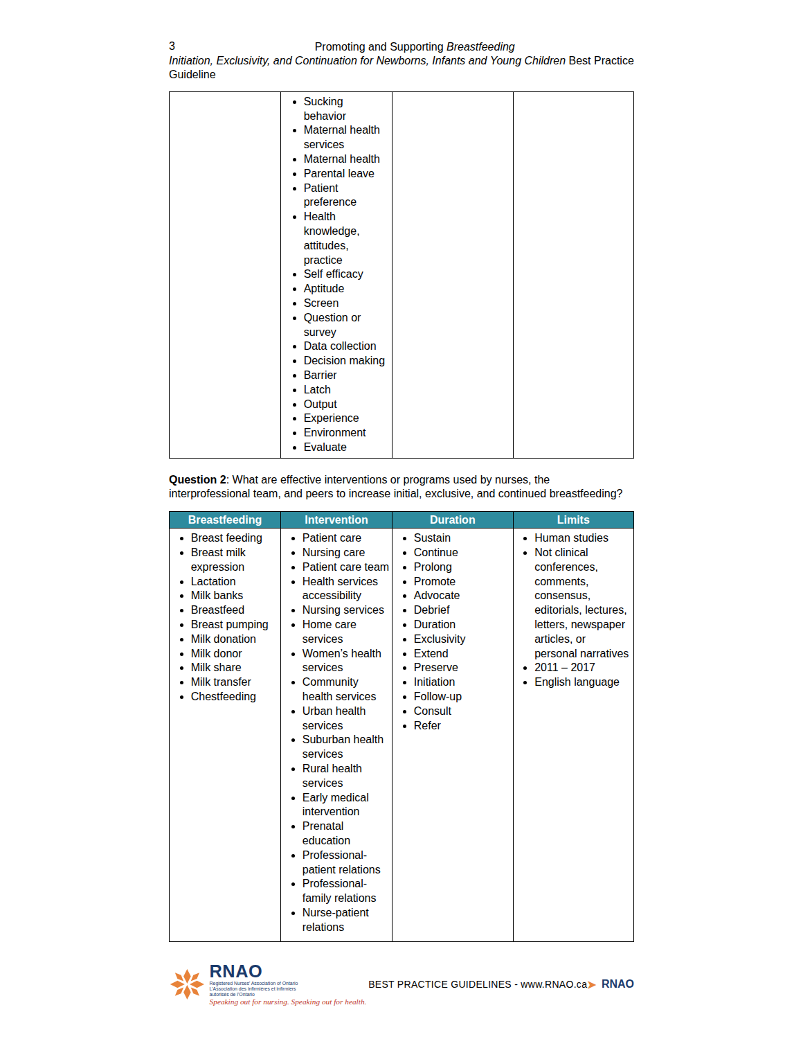3
Promoting and Supporting Breastfeeding
Initiation, Exclusivity, and Continuation for Newborns, Infants and Young Children Best Practice Guideline
| | Sucking behavior Maternal health services Maternal health Parental leave Patient preference Health knowledge, attitudes, practice Self efficacy Aptitude Screen Question or survey Data collection Decision making Barrier Latch Output Experience Environment Evaluate | | |
Question 2: What are effective interventions or programs used by nurses, the interprofessional team, and peers to increase initial, exclusive, and continued breastfeeding?
| Breastfeeding | Intervention | Duration | Limits |
| --- | --- | --- | --- |
| Breast feeding Breast milk expression Lactation Milk banks Breastfeed Breast pumping Milk donation Milk donor Milk share Milk transfer Chestfeeding | Patient care Nursing care Patient care team Health services accessibility Nursing services Home care services Women’s health services Community health services Urban health services Suburban health services Rural health services Early medical intervention Prenatal education Professional-patient relations Professional-family relations Nurse-patient relations | Sustain Continue Prolong Promote Advocate Debrief Duration Exclusivity Extend Preserve Initiation Follow-up Consult Refer | Human studies Not clinical conferences, comments, consensus, editorials, lectures, letters, newspaper articles, or personal narratives 2011 – 2017 English language |
RNAO
Registered Nurses’ Association of Ontario
L’Association des infirmières et infirmiers
autorisés de l’Ontario
Speaking out for nursing. Speaking out for health.
BEST PRACTICE GUIDELINES - www.RNAO.ca ➤RNAO